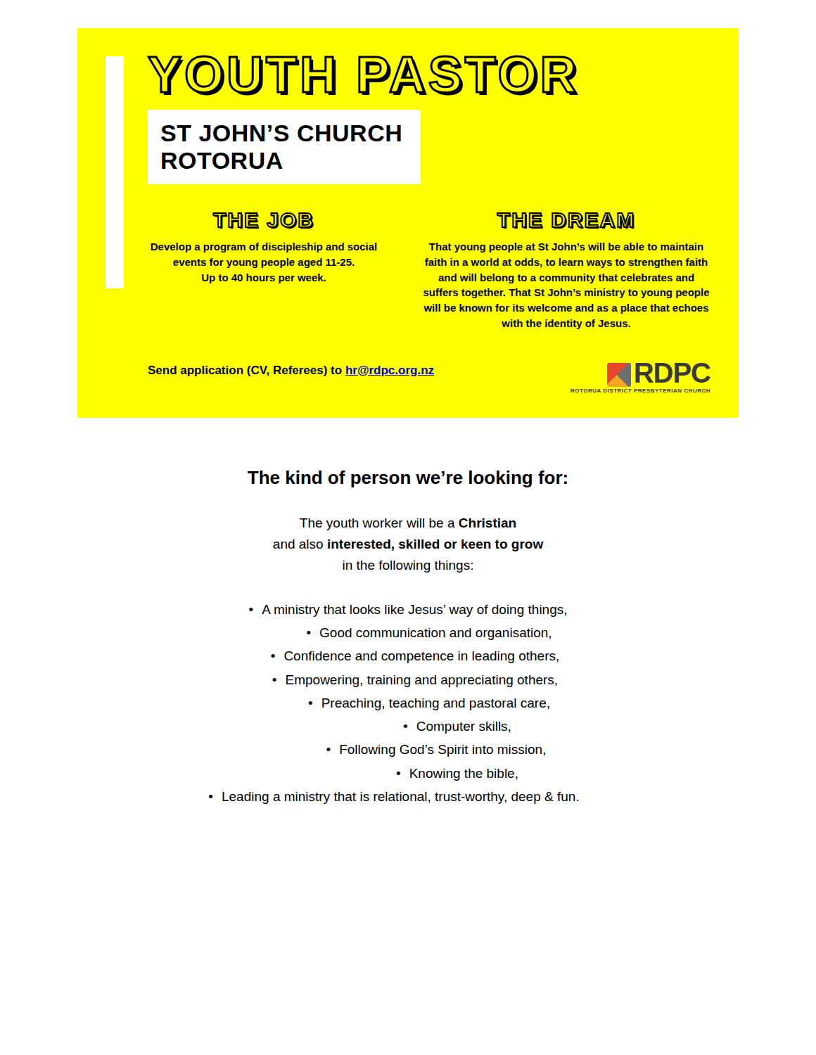Youth Pastor
ST JOHN’S CHURCH
ROTORUA
The Job
Develop a program of discipleship and social events for young people aged 11-25.
Up to 40 hours per week.
The Dream
That young people at St John’s will be able to maintain faith in a world at odds, to learn ways to strengthen faith and will belong to a community that celebrates and suffers together. That St John’s ministry to young people will be known for its welcome and as a place that echoes with the identity of Jesus.
Send application (CV, Referees) to hr@rdpc.org.nz
RDPC ROTORUA DISTRICT PRESBYTERIAN CHURCH
The kind of person we’re looking for:
The youth worker will be a Christian
and also interested, skilled or keen to grow
in the following things:
A ministry that looks like Jesus’ way of doing things,
Good communication and organisation,
Confidence and competence in leading others,
Empowering, training and appreciating others,
Preaching, teaching and pastoral care,
Computer skills,
Following God’s Spirit into mission,
Knowing the bible,
Leading a ministry that is relational, trust-worthy, deep & fun.